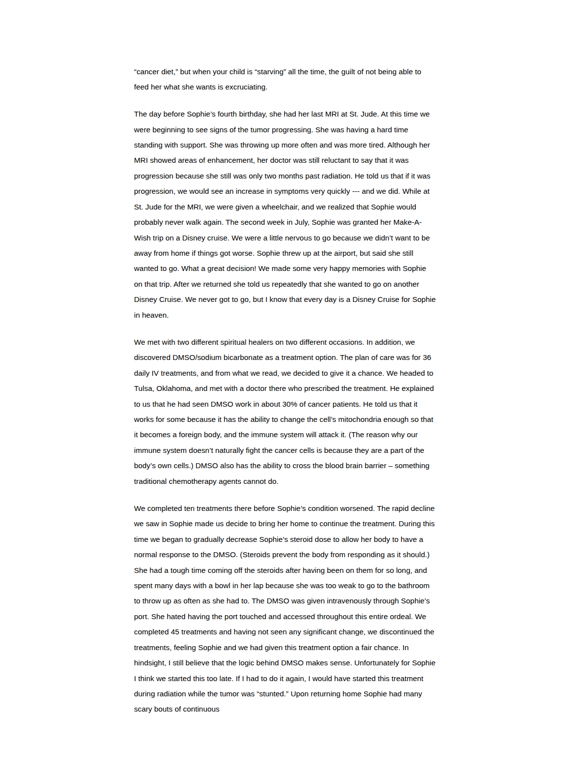“cancer diet,” but when your child is “starving” all the time, the guilt of not being able to feed her what she wants is excruciating.
The day before Sophie’s fourth birthday, she had her last MRI at St. Jude. At this time we were beginning to see signs of the tumor progressing. She was having a hard time standing with support. She was throwing up more often and was more tired. Although her MRI showed areas of enhancement, her doctor was still reluctant to say that it was progression because she still was only two months past radiation. He told us that if it was progression, we would see an increase in symptoms very quickly --- and we did. While at St. Jude for the MRI, we were given a wheelchair, and we realized that Sophie would probably never walk again. The second week in July, Sophie was granted her Make-A-Wish trip on a Disney cruise. We were a little nervous to go because we didn’t want to be away from home if things got worse. Sophie threw up at the airport, but said she still wanted to go. What a great decision! We made some very happy memories with Sophie on that trip. After we returned she told us repeatedly that she wanted to go on another Disney Cruise. We never got to go, but I know that every day is a Disney Cruise for Sophie in heaven.
We met with two different spiritual healers on two different occasions. In addition, we discovered DMSO/sodium bicarbonate as a treatment option. The plan of care was for 36 daily IV treatments, and from what we read, we decided to give it a chance. We headed to Tulsa, Oklahoma, and met with a doctor there who prescribed the treatment. He explained to us that he had seen DMSO work in about 30% of cancer patients. He told us that it works for some because it has the ability to change the cell’s mitochondria enough so that it becomes a foreign body, and the immune system will attack it. (The reason why our immune system doesn’t naturally fight the cancer cells is because they are a part of the body’s own cells.) DMSO also has the ability to cross the blood brain barrier – something traditional chemotherapy agents cannot do.
We completed ten treatments there before Sophie’s condition worsened. The rapid decline we saw in Sophie made us decide to bring her home to continue the treatment. During this time we began to gradually decrease Sophie’s steroid dose to allow her body to have a normal response to the DMSO. (Steroids prevent the body from responding as it should.) She had a tough time coming off the steroids after having been on them for so long, and spent many days with a bowl in her lap because she was too weak to go to the bathroom to throw up as often as she had to. The DMSO was given intravenously through Sophie’s port. She hated having the port touched and accessed throughout this entire ordeal. We completed 45 treatments and having not seen any significant change, we discontinued the treatments, feeling Sophie and we had given this treatment option a fair chance. In hindsight, I still believe that the logic behind DMSO makes sense. Unfortunately for Sophie I think we started this too late. If I had to do it again, I would have started this treatment during radiation while the tumor was “stunted.” Upon returning home Sophie had many scary bouts of continuous